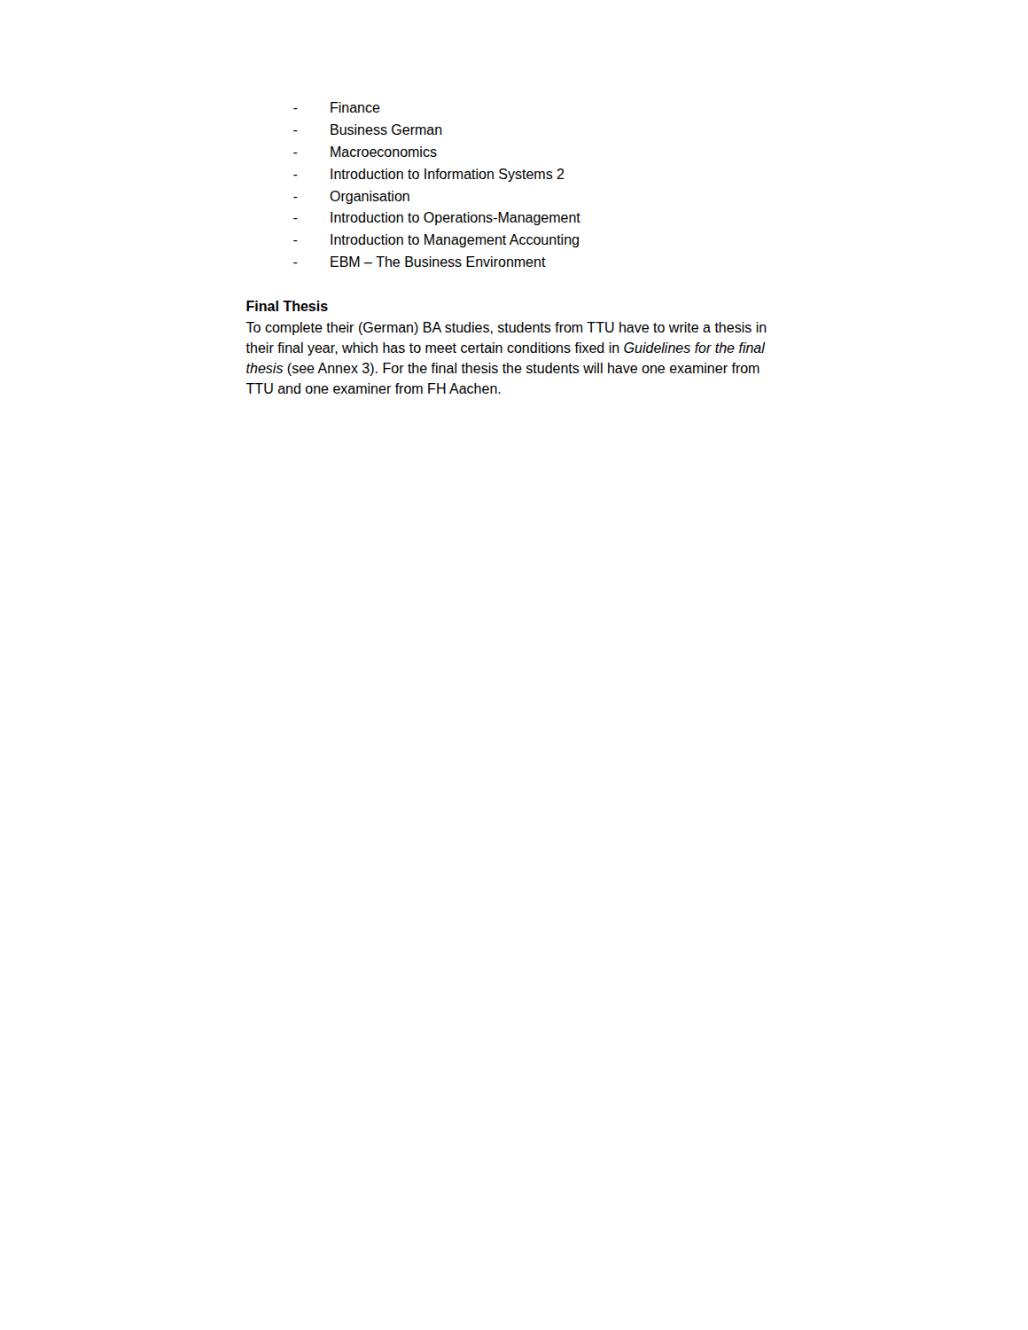Finance
Business German
Macroeconomics
Introduction to Information Systems 2
Organisation
Introduction to Operations-Management
Introduction to Management Accounting
EBM – The Business Environment
Final Thesis
To complete their (German) BA studies, students from TTU have to write a thesis in their final year, which has to meet certain conditions fixed in Guidelines for the final thesis (see Annex 3). For the final thesis the students will have one examiner from TTU and one examiner from FH Aachen.